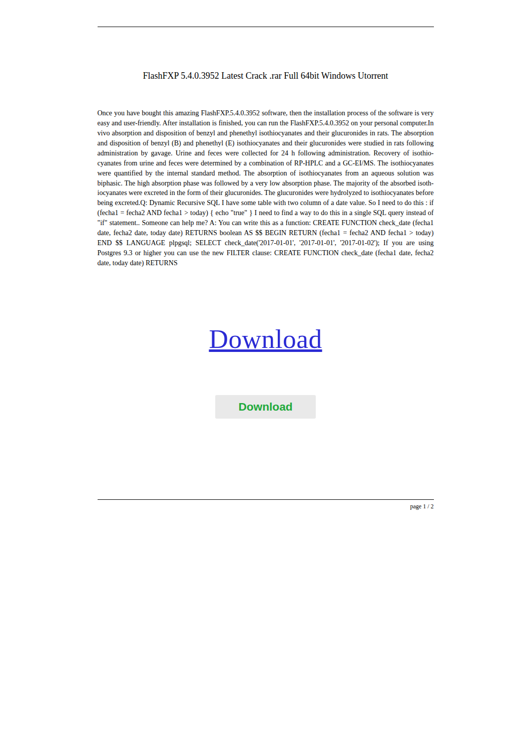FlashFXP 5.4.0.3952 Latest Crack .rar Full 64bit Windows Utorrent
Once you have bought this amazing FlashFXP.5.4.0.3952 software, then the installation process of the software is very easy and user-friendly. After installation is finished, you can run the FlashFXP.5.4.0.3952 on your personal computer.In vivo absorption and disposition of benzyl and phenethyl isothiocyanates and their glucuronides in rats. The absorption and disposition of benzyl (B) and phenethyl (E) isothiocyanates and their glucuronides were studied in rats following administration by gavage. Urine and feces were collected for 24 h following administration. Recovery of isothiocyanates from urine and feces were determined by a combination of RP-HPLC and a GC-EI/MS. The isothiocyanates were quantified by the internal standard method. The absorption of isothiocyanates from an aqueous solution was biphasic. The high absorption phase was followed by a very low absorption phase. The majority of the absorbed isothiocyanates were excreted in the form of their glucuronides. The glucuronides were hydrolyzed to isothiocyanates before being excreted.Q: Dynamic Recursive SQL I have some table with two column of a date value. So I need to do this : if (fecha1 = fecha2 AND fecha1 > today) { echo "true" } I need to find a way to do this in a single SQL query instead of "if" statement.. Someone can help me? A: You can write this as a function: CREATE FUNCTION check_date (fecha1 date, fecha2 date, today date) RETURNS boolean AS $$ BEGIN RETURN (fecha1 = fecha2 AND fecha1 > today) END $$ LANGUAGE plpgsql; SELECT check_date('2017-01-01', '2017-01-01', '2017-01-02'); If you are using Postgres 9.3 or higher you can use the new FILTER clause: CREATE FUNCTION check_date (fecha1 date, fecha2 date, today date) RETURNS
Download
Download
page 1 / 2